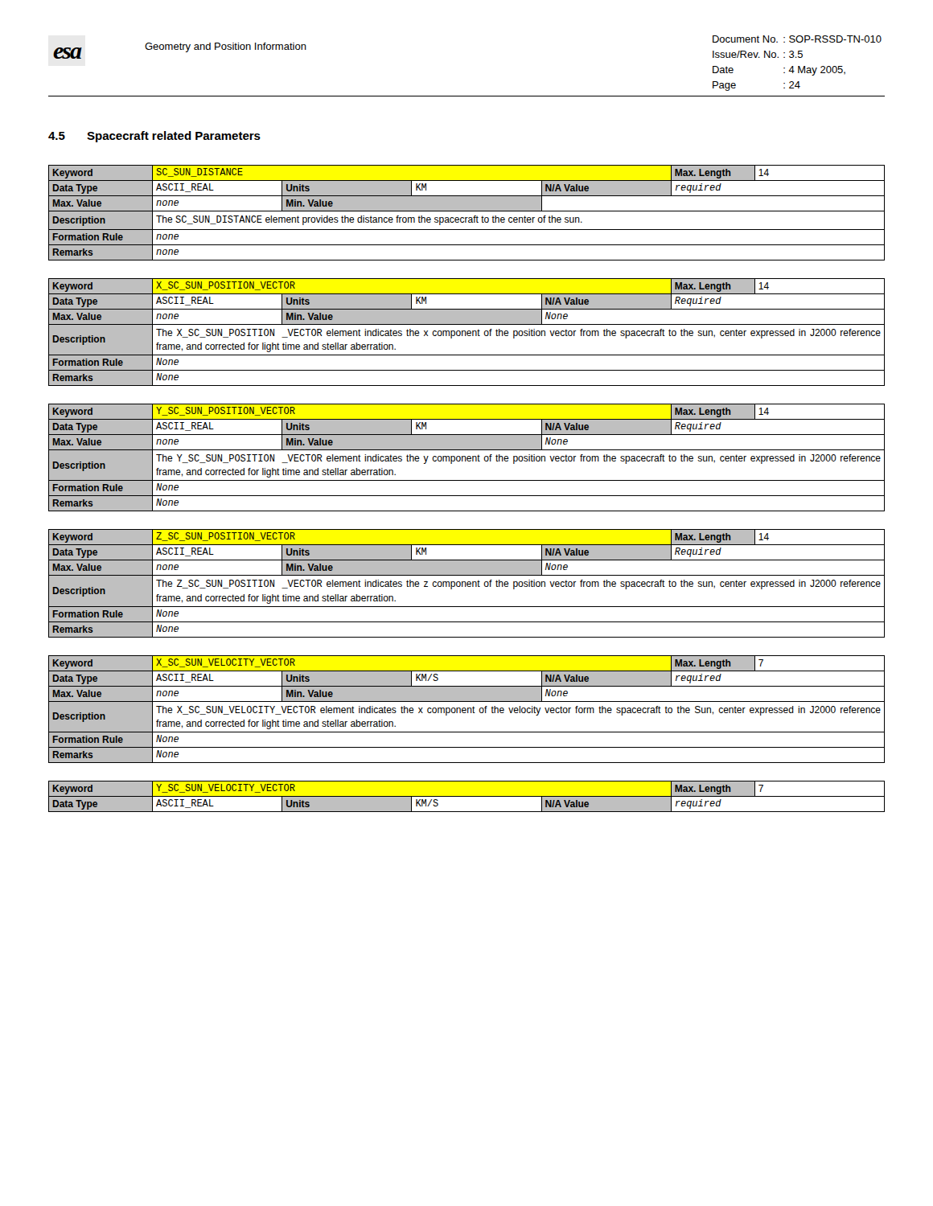esa
Geometry and Position Information
| Document No. | : SOP-RSSD-TN-010 |
| Issue/Rev. No. | : 3.5 |
| Date | : 4 May 2005, |
| Page | : 24 |
4.5 Spacecraft related Parameters
| Keyword | SC_SUN_DISTANCE | Max. Length | 14 |
| Data Type | ASCII_REAL | Units | KM | N/A Value | required |
| Max. Value | none | Min. Value | |
| Description | The SC_SUN_DISTANCE element provides the distance from the spacecraft to the center of the sun. |
| Formation Rule | none |
| Remarks | none |
| Keyword | X_SC_SUN_POSITION_VECTOR | Max. Length | 14 |
| Data Type | ASCII_REAL | Units | KM | N/A Value | Required |
| Max. Value | none | Min. Value | None |
| Description | The X_SC_SUN_POSITION _VECTOR element indicates the x component of the position vector from the spacecraft to the sun, center expressed in J2000 reference frame, and corrected for light time and stellar aberration. |
| Formation Rule | None |
| Remarks | None |
| Keyword | Y_SC_SUN_POSITION_VECTOR | Max. Length | 14 |
| Data Type | ASCII_REAL | Units | KM | N/A Value | Required |
| Max. Value | none | Min. Value | None |
| Description | The Y_SC_SUN_POSITION _VECTOR element indicates the y component of the position vector from the spacecraft to the sun, center expressed in J2000 reference frame, and corrected for light time and stellar aberration. |
| Formation Rule | None |
| Remarks | None |
| Keyword | Z_SC_SUN_POSITION_VECTOR | Max. Length | 14 |
| Data Type | ASCII_REAL | Units | KM | N/A Value | Required |
| Max. Value | none | Min. Value | None |
| Description | The Z_SC_SUN_POSITION _VECTOR element indicates the z component of the position vector from the spacecraft to the sun, center expressed in J2000 reference frame, and corrected for light time and stellar aberration. |
| Formation Rule | None |
| Remarks | None |
| Keyword | X_SC_SUN_VELOCITY_VECTOR | Max. Length | 7 |
| Data Type | ASCII_REAL | Units | KM/S | N/A Value | required |
| Max. Value | none | Min. Value | None |
| Description | The X_SC_SUN_VELOCITY_VECTOR element indicates the x component of the velocity vector form the spacecraft to the Sun, center expressed in J2000 reference frame, and corrected for light time and stellar aberration. |
| Formation Rule | None |
| Remarks | None |
| Keyword | Y_SC_SUN_VELOCITY_VECTOR | Max. Length | 7 |
| Data Type | ASCII_REAL | Units | KM/S | N/A Value | required |